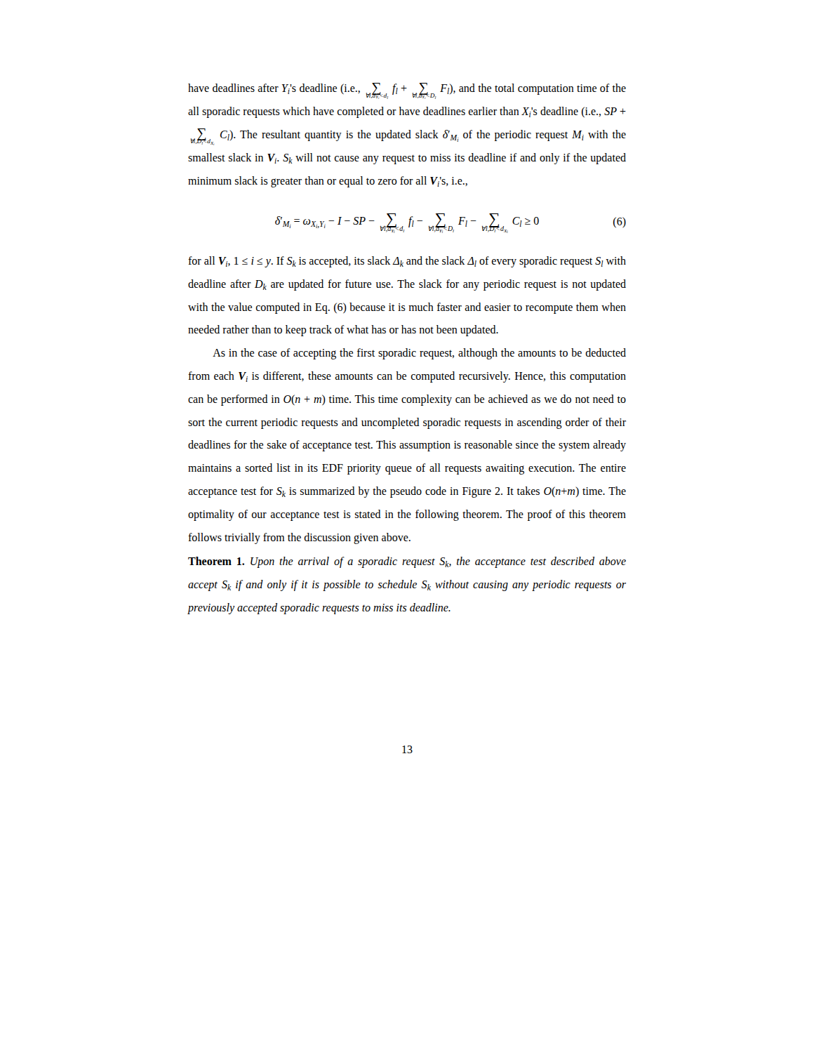have deadlines after Yi's deadline (i.e., ∑∀l,dYi<dl fl + ∑∀l,dYi<Dl Fl), and the total computation time of the all sporadic requests which have completed or have deadlines earlier than Xi's deadline (i.e., SP + ∑∀l,Dl<dXi Cl). The resultant quantity is the updated slack δ′Mi of the periodic request Mi with the smallest slack in Vi. Sk will not cause any request to miss its deadline if and only if the updated minimum slack is greater than or equal to zero for all Vi's, i.e.,
δ′Mi = ωXi,Yi − I − SP − ∑∀l,dYi<dl fl − ∑∀l,dYi<Dl Fl − ∑∀l,Dl<dXi Cl ≥ 0 (6)
for all Vi, 1 ≤ i ≤ y. If Sk is accepted, its slack Δk and the slack Δl of every sporadic request Sl with deadline after Dk are updated for future use. The slack for any periodic request is not updated with the value computed in Eq. (6) because it is much faster and easier to recompute them when needed rather than to keep track of what has or has not been updated.
As in the case of accepting the first sporadic request, although the amounts to be deducted from each Vi is different, these amounts can be computed recursively. Hence, this computation can be performed in O(n + m) time. This time complexity can be achieved as we do not need to sort the current periodic requests and uncompleted sporadic requests in ascending order of their deadlines for the sake of acceptance test. This assumption is reasonable since the system already maintains a sorted list in its EDF priority queue of all requests awaiting execution. The entire acceptance test for Sk is summarized by the pseudo code in Figure 2. It takes O(n+m) time. The optimality of our acceptance test is stated in the following theorem. The proof of this theorem follows trivially from the discussion given above.
Theorem 1. Upon the arrival of a sporadic request Sk, the acceptance test described above accept Sk if and only if it is possible to schedule Sk without causing any periodic requests or previously accepted sporadic requests to miss its deadline.
13